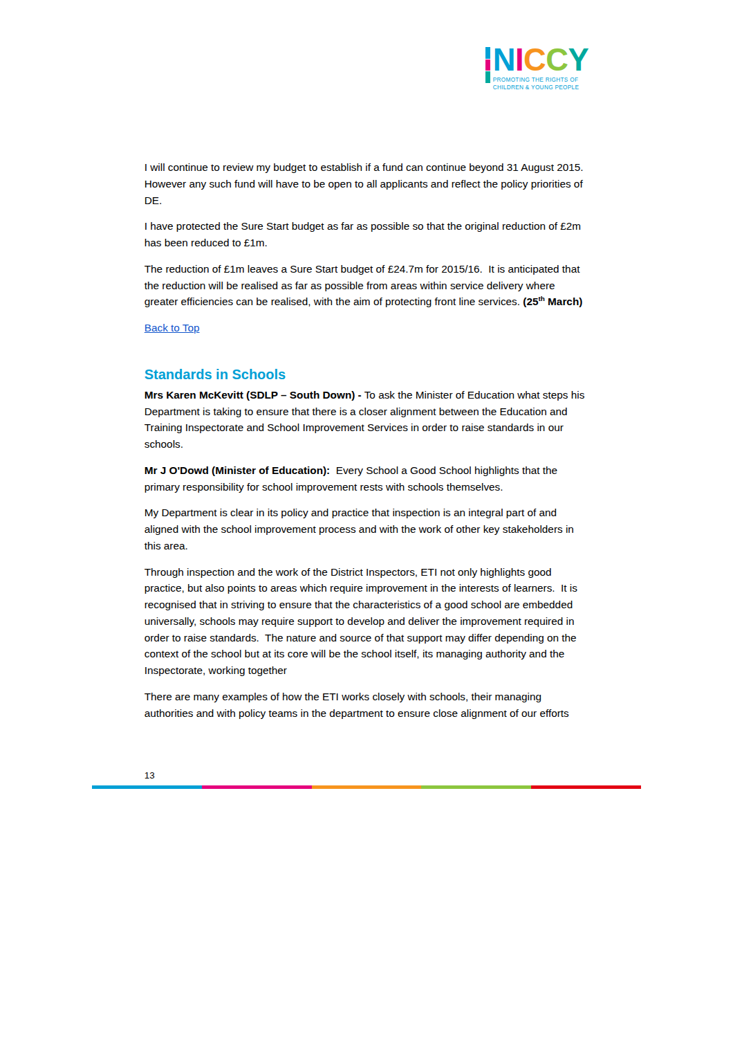NICCY
Promoting the rights of
children & young people
I will continue to review my budget to establish if a fund can continue beyond 31 August 2015. However any such fund will have to be open to all applicants and reflect the policy priorities of DE.
I have protected the Sure Start budget as far as possible so that the original reduction of £2m has been reduced to £1m.
The reduction of £1m leaves a Sure Start budget of £24.7m for 2015/16. It is anticipated that the reduction will be realised as far as possible from areas within service delivery where greater efficiencies can be realised, with the aim of protecting front line services. (25th March)
Back to Top
Standards in Schools
Mrs Karen McKevitt (SDLP – South Down) - To ask the Minister of Education what steps his Department is taking to ensure that there is a closer alignment between the Education and Training Inspectorate and School Improvement Services in order to raise standards in our schools.
Mr J O'Dowd (Minister of Education): Every School a Good School highlights that the primary responsibility for school improvement rests with schools themselves.
My Department is clear in its policy and practice that inspection is an integral part of and aligned with the school improvement process and with the work of other key stakeholders in this area.
Through inspection and the work of the District Inspectors, ETI not only highlights good practice, but also points to areas which require improvement in the interests of learners. It is recognised that in striving to ensure that the characteristics of a good school are embedded universally, schools may require support to develop and deliver the improvement required in order to raise standards. The nature and source of that support may differ depending on the context of the school but at its core will be the school itself, its managing authority and the Inspectorate, working together
There are many examples of how the ETI works closely with schools, their managing authorities and with policy teams in the department to ensure close alignment of our efforts
13